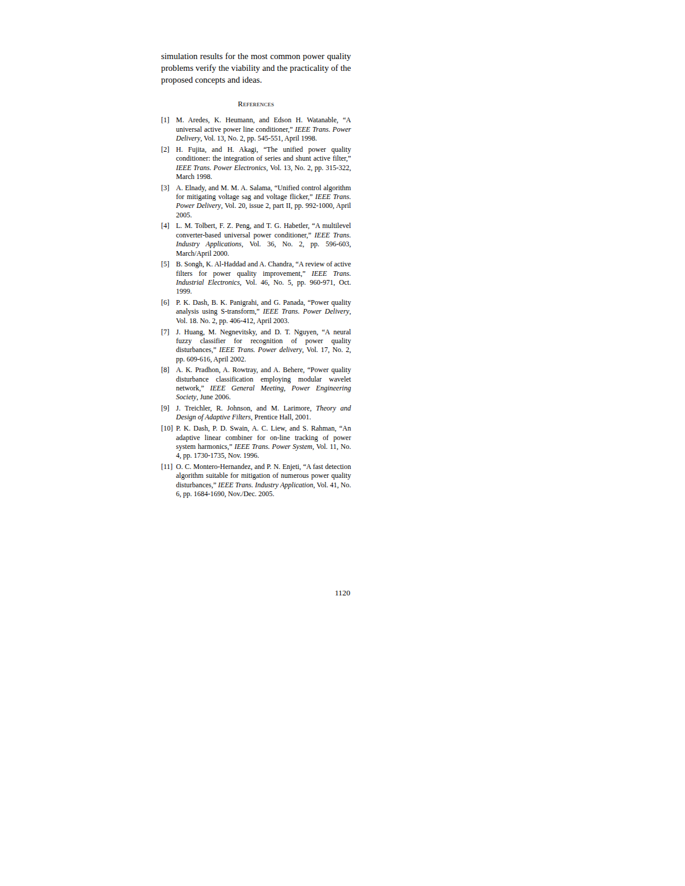simulation results for the most common power quality problems verify the viability and the practicality of the proposed concepts and ideas.
References
[1] M. Aredes, K. Heumann, and Edson H. Watanable, “A universal active power line conditioner,” IEEE Trans. Power Delivery, Vol. 13, No. 2, pp. 545-551, April 1998.
[2] H. Fujita, and H. Akagi, “The unified power quality conditioner: the integration of series and shunt active filter,” IEEE Trans. Power Electronics, Vol. 13, No. 2, pp. 315-322, March 1998.
[3] A. Elnady, and M. M. A. Salama, “Unified control algorithm for mitigating voltage sag and voltage flicker,” IEEE Trans. Power Delivery, Vol. 20, issue 2, part II, pp. 992-1000, April 2005.
[4] L. M. Tolbert, F. Z. Peng, and T. G. Habetler, “A multilevel converter-based universal power conditioner,” IEEE Trans. Industry Applications, Vol. 36, No. 2, pp. 596-603, March/April 2000.
[5] B. Songh, K. Al-Haddad and A. Chandra, “A review of active filters for power quality improvement,” IEEE Trans. Industrial Electronics, Vol. 46, No. 5, pp. 960-971, Oct. 1999.
[6] P. K. Dash, B. K. Panigrahi, and G. Panada, “Power quality analysis using S-transform,” IEEE Trans. Power Delivery, Vol. 18. No. 2, pp. 406-412, April 2003.
[7] J. Huang, M. Negnevitsky, and D. T. Nguyen, “A neural fuzzy classifier for recognition of power quality disturbances,” IEEE Trans. Power delivery, Vol. 17, No. 2, pp. 609-616, April 2002.
[8] A. K. Pradhon, A. Rowtray, and A. Behere, “Power quality disturbance classification employing modular wavelet network,” IEEE General Meeting, Power Engineering Society, June 2006.
[9] J. Treichler, R. Johnson, and M. Larimore, Theory and Design of Adaptive Filters, Prentice Hall, 2001.
[10] P. K. Dash, P. D. Swain, A. C. Liew, and S. Rahman, “An adaptive linear combiner for on-line tracking of power system harmonics,” IEEE Trans. Power System, Vol. 11, No. 4, pp. 1730-1735, Nov. 1996.
[11] O. C. Montero-Hernandez, and P. N. Enjeti, “A fast detection algorithm suitable for mitigation of numerous power quality disturbances,” IEEE Trans. Industry Application, Vol. 41, No. 6, pp. 1684-1690, Nov./Dec. 2005.
1120